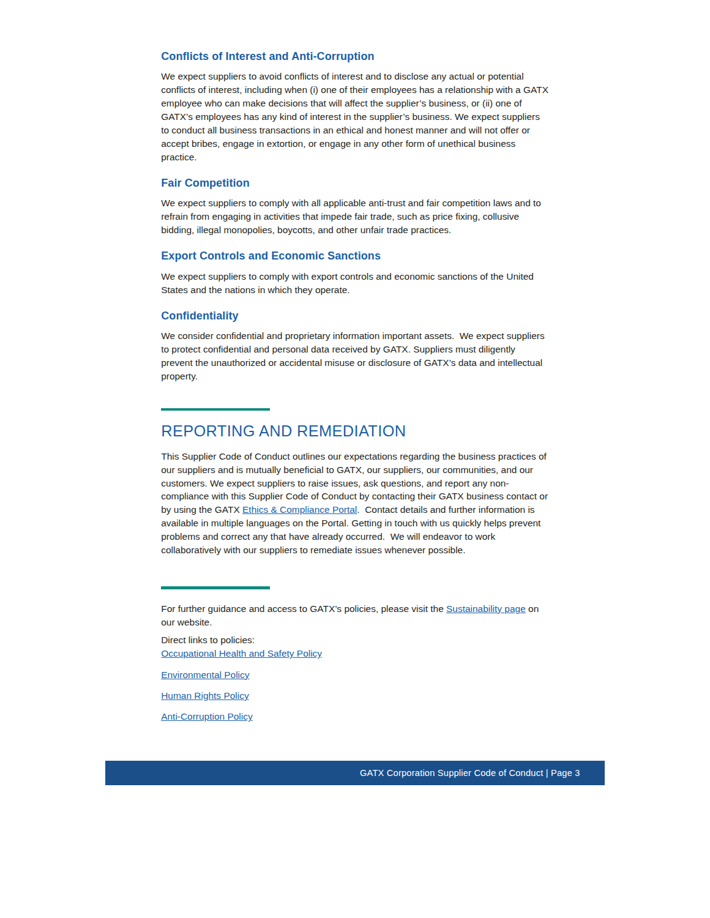Conflicts of Interest and Anti-Corruption
We expect suppliers to avoid conflicts of interest and to disclose any actual or potential conflicts of interest, including when (i) one of their employees has a relationship with a GATX employee who can make decisions that will affect the supplier’s business, or (ii) one of GATX’s employees has any kind of interest in the supplier’s business. We expect suppliers to conduct all business transactions in an ethical and honest manner and will not offer or accept bribes, engage in extortion, or engage in any other form of unethical business practice.
Fair Competition
We expect suppliers to comply with all applicable anti-trust and fair competition laws and to refrain from engaging in activities that impede fair trade, such as price fixing, collusive bidding, illegal monopolies, boycotts, and other unfair trade practices.
Export Controls and Economic Sanctions
We expect suppliers to comply with export controls and economic sanctions of the United States and the nations in which they operate.
Confidentiality
We consider confidential and proprietary information important assets. We expect suppliers to protect confidential and personal data received by GATX. Suppliers must diligently prevent the unauthorized or accidental misuse or disclosure of GATX’s data and intellectual property.
REPORTING AND REMEDIATION
This Supplier Code of Conduct outlines our expectations regarding the business practices of our suppliers and is mutually beneficial to GATX, our suppliers, our communities, and our customers. We expect suppliers to raise issues, ask questions, and report any non-compliance with this Supplier Code of Conduct by contacting their GATX business contact or by using the GATX Ethics & Compliance Portal. Contact details and further information is available in multiple languages on the Portal. Getting in touch with us quickly helps prevent problems and correct any that have already occurred. We will endeavor to work collaboratively with our suppliers to remediate issues whenever possible.
For further guidance and access to GATX’s policies, please visit the Sustainability page on our website.
Direct links to policies:
Occupational Health and Safety Policy Environmental Policy Human Rights Policy Anti-Corruption Policy
GATX Corporation Supplier Code of Conduct | Page 3